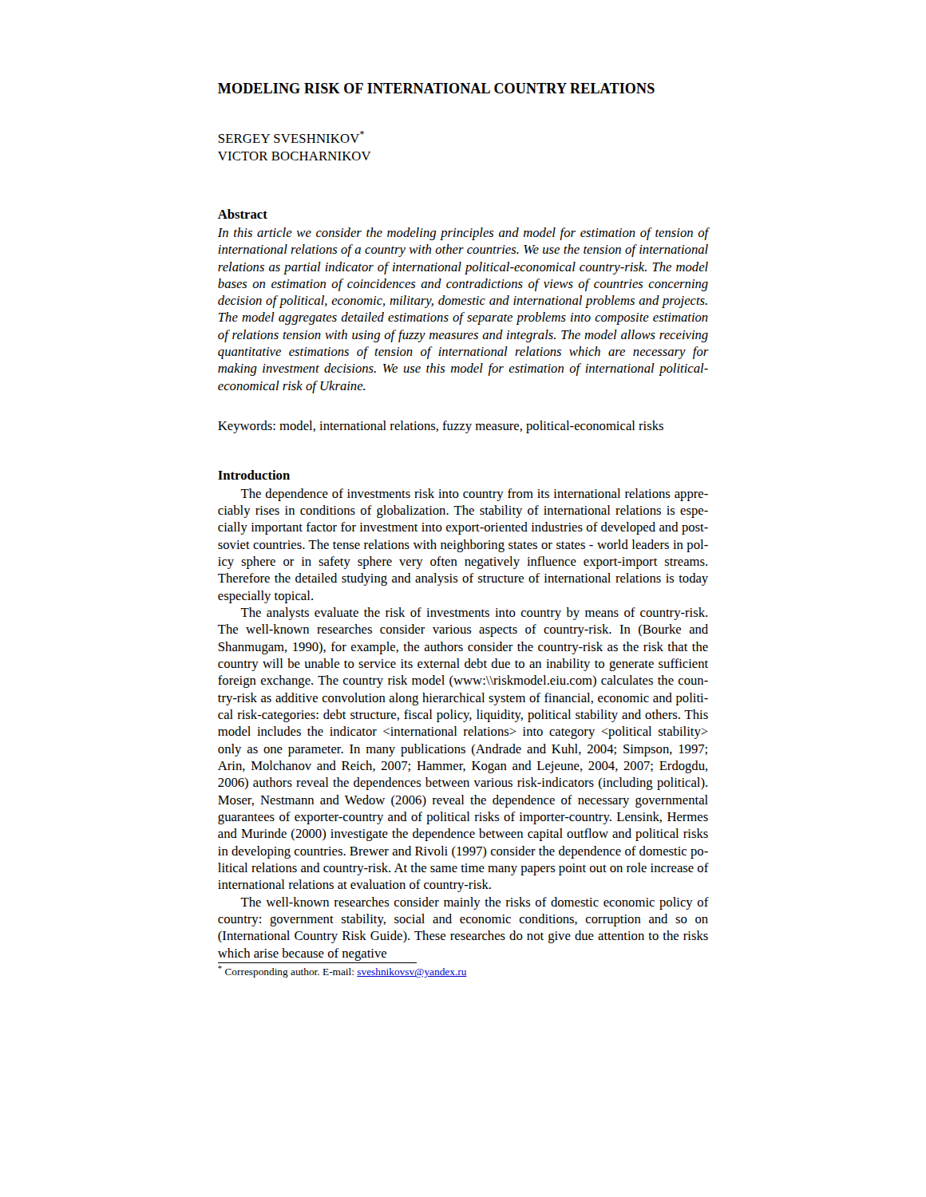MODELING RISK OF INTERNATIONAL COUNTRY RELATIONS
SERGEY SVESHNIKOV*
VICTOR BOCHARNIKOV
Abstract
In this article we consider the modeling principles and model for estimation of tension of international relations of a country with other countries. We use the tension of international relations as partial indicator of international political-economical country-risk. The model bases on estimation of coincidences and contradictions of views of countries concerning decision of political, economic, military, domestic and international problems and projects. The model aggregates detailed estimations of separate problems into composite estimation of relations tension with using of fuzzy measures and integrals. The model allows receiving quantitative estimations of tension of international relations which are necessary for making investment decisions. We use this model for estimation of international political-economical risk of Ukraine.
Keywords: model, international relations, fuzzy measure, political-economical risks
Introduction
The dependence of investments risk into country from its international relations appreciably rises in conditions of globalization. The stability of international relations is especially important factor for investment into export-oriented industries of developed and post-soviet countries. The tense relations with neighboring states or states - world leaders in policy sphere or in safety sphere very often negatively influence export-import streams. Therefore the detailed studying and analysis of structure of international relations is today especially topical.
The analysts evaluate the risk of investments into country by means of country-risk. The well-known researches consider various aspects of country-risk. In (Bourke and Shanmugam, 1990), for example, the authors consider the country-risk as the risk that the country will be unable to service its external debt due to an inability to generate sufficient foreign exchange. The country risk model (www:\\riskmodel.eiu.com) calculates the country-risk as additive convolution along hierarchical system of financial, economic and political risk-categories: debt structure, fiscal policy, liquidity, political stability and others. This model includes the indicator <international relations> into category <political stability> only as one parameter. In many publications (Andrade and Kuhl, 2004; Simpson, 1997; Arin, Molchanov and Reich, 2007; Hammer, Kogan and Lejeune, 2004, 2007; Erdogdu, 2006) authors reveal the dependences between various risk-indicators (including political). Moser, Nestmann and Wedow (2006) reveal the dependence of necessary governmental guarantees of exporter-country and of political risks of importer-country. Lensink, Hermes and Murinde (2000) investigate the dependence between capital outflow and political risks in developing countries. Brewer and Rivoli (1997) consider the dependence of domestic political relations and country-risk. At the same time many papers point out on role increase of international relations at evaluation of country-risk.
The well-known researches consider mainly the risks of domestic economic policy of country: government stability, social and economic conditions, corruption and so on (International Country Risk Guide). These researches do not give due attention to the risks which arise because of negative
* Corresponding author. E-mail: sveshnikovsv@yandex.ru